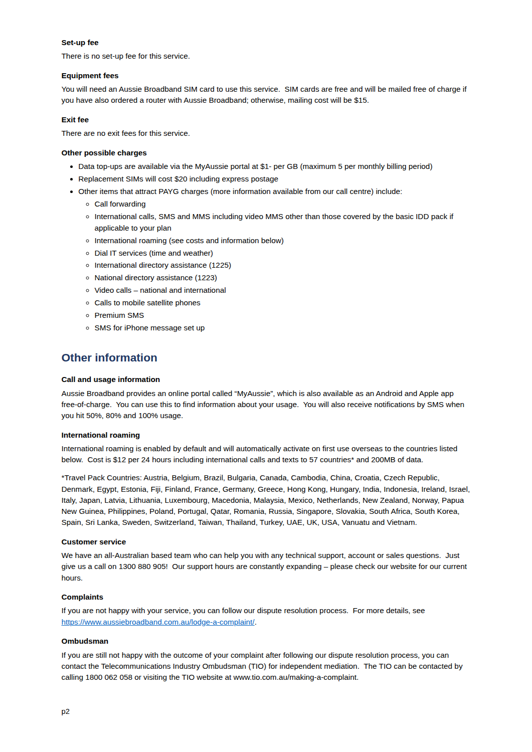Set-up fee
There is no set-up fee for this service.
Equipment fees
You will need an Aussie Broadband SIM card to use this service. SIM cards are free and will be mailed free of charge if you have also ordered a router with Aussie Broadband; otherwise, mailing cost will be $15.
Exit fee
There are no exit fees for this service.
Other possible charges
Data top-ups are available via the MyAussie portal at $1- per GB (maximum 5 per monthly billing period)
Replacement SIMs will cost $20 including express postage
Other items that attract PAYG charges (more information available from our call centre) include:
Call forwarding
International calls, SMS and MMS including video MMS other than those covered by the basic IDD pack if applicable to your plan
International roaming (see costs and information below)
Dial IT services (time and weather)
International directory assistance (1225)
National directory assistance (1223)
Video calls – national and international
Calls to mobile satellite phones
Premium SMS
SMS for iPhone message set up
Other information
Call and usage information
Aussie Broadband provides an online portal called “MyAussie”, which is also available as an Android and Apple app free-of-charge. You can use this to find information about your usage. You will also receive notifications by SMS when you hit 50%, 80% and 100% usage.
International roaming
International roaming is enabled by default and will automatically activate on first use overseas to the countries listed below. Cost is $12 per 24 hours including international calls and texts to 57 countries* and 200MB of data.
*Travel Pack Countries: Austria, Belgium, Brazil, Bulgaria, Canada, Cambodia, China, Croatia, Czech Republic, Denmark, Egypt, Estonia, Fiji, Finland, France, Germany, Greece, Hong Kong, Hungary, India, Indonesia, Ireland, Israel, Italy, Japan, Latvia, Lithuania, Luxembourg, Macedonia, Malaysia, Mexico, Netherlands, New Zealand, Norway, Papua New Guinea, Philippines, Poland, Portugal, Qatar, Romania, Russia, Singapore, Slovakia, South Africa, South Korea, Spain, Sri Lanka, Sweden, Switzerland, Taiwan, Thailand, Turkey, UAE, UK, USA, Vanuatu and Vietnam.
Customer service
We have an all-Australian based team who can help you with any technical support, account or sales questions. Just give us a call on 1300 880 905! Our support hours are constantly expanding – please check our website for our current hours.
Complaints
If you are not happy with your service, you can follow our dispute resolution process. For more details, see https://www.aussiebroadband.com.au/lodge-a-complaint/.
Ombudsman
If you are still not happy with the outcome of your complaint after following our dispute resolution process, you can contact the Telecommunications Industry Ombudsman (TIO) for independent mediation. The TIO can be contacted by calling 1800 062 058 or visiting the TIO website at www.tio.com.au/making-a-complaint.
p2